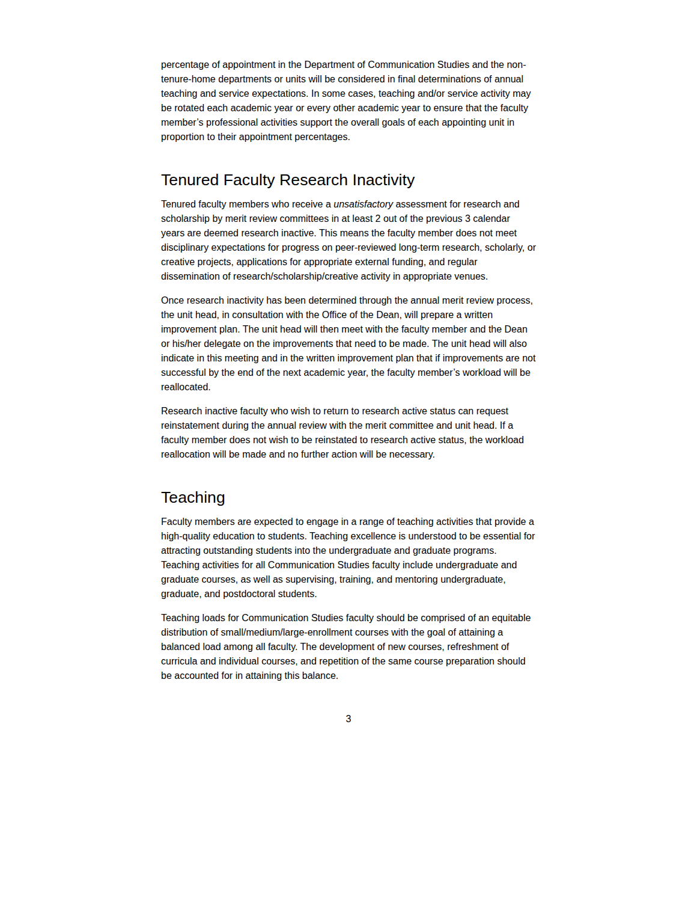percentage of appointment in the Department of Communication Studies and the non-tenure-home departments or units will be considered in final determinations of annual teaching and service expectations. In some cases, teaching and/or service activity may be rotated each academic year or every other academic year to ensure that the faculty member’s professional activities support the overall goals of each appointing unit in proportion to their appointment percentages.
Tenured Faculty Research Inactivity
Tenured faculty members who receive a unsatisfactory assessment for research and scholarship by merit review committees in at least 2 out of the previous 3 calendar years are deemed research inactive. This means the faculty member does not meet disciplinary expectations for progress on peer-reviewed long-term research, scholarly, or creative projects, applications for appropriate external funding, and regular dissemination of research/scholarship/creative activity in appropriate venues.
Once research inactivity has been determined through the annual merit review process, the unit head, in consultation with the Office of the Dean, will prepare a written improvement plan. The unit head will then meet with the faculty member and the Dean or his/her delegate on the improvements that need to be made. The unit head will also indicate in this meeting and in the written improvement plan that if improvements are not successful by the end of the next academic year, the faculty member’s workload will be reallocated.
Research inactive faculty who wish to return to research active status can request reinstatement during the annual review with the merit committee and unit head. If a faculty member does not wish to be reinstated to research active status, the workload reallocation will be made and no further action will be necessary.
Teaching
Faculty members are expected to engage in a range of teaching activities that provide a high-quality education to students. Teaching excellence is understood to be essential for attracting outstanding students into the undergraduate and graduate programs. Teaching activities for all Communication Studies faculty include undergraduate and graduate courses, as well as supervising, training, and mentoring undergraduate, graduate, and postdoctoral students.
Teaching loads for Communication Studies faculty should be comprised of an equitable distribution of small/medium/large-enrollment courses with the goal of attaining a balanced load among all faculty. The development of new courses, refreshment of curricula and individual courses, and repetition of the same course preparation should be accounted for in attaining this balance.
3